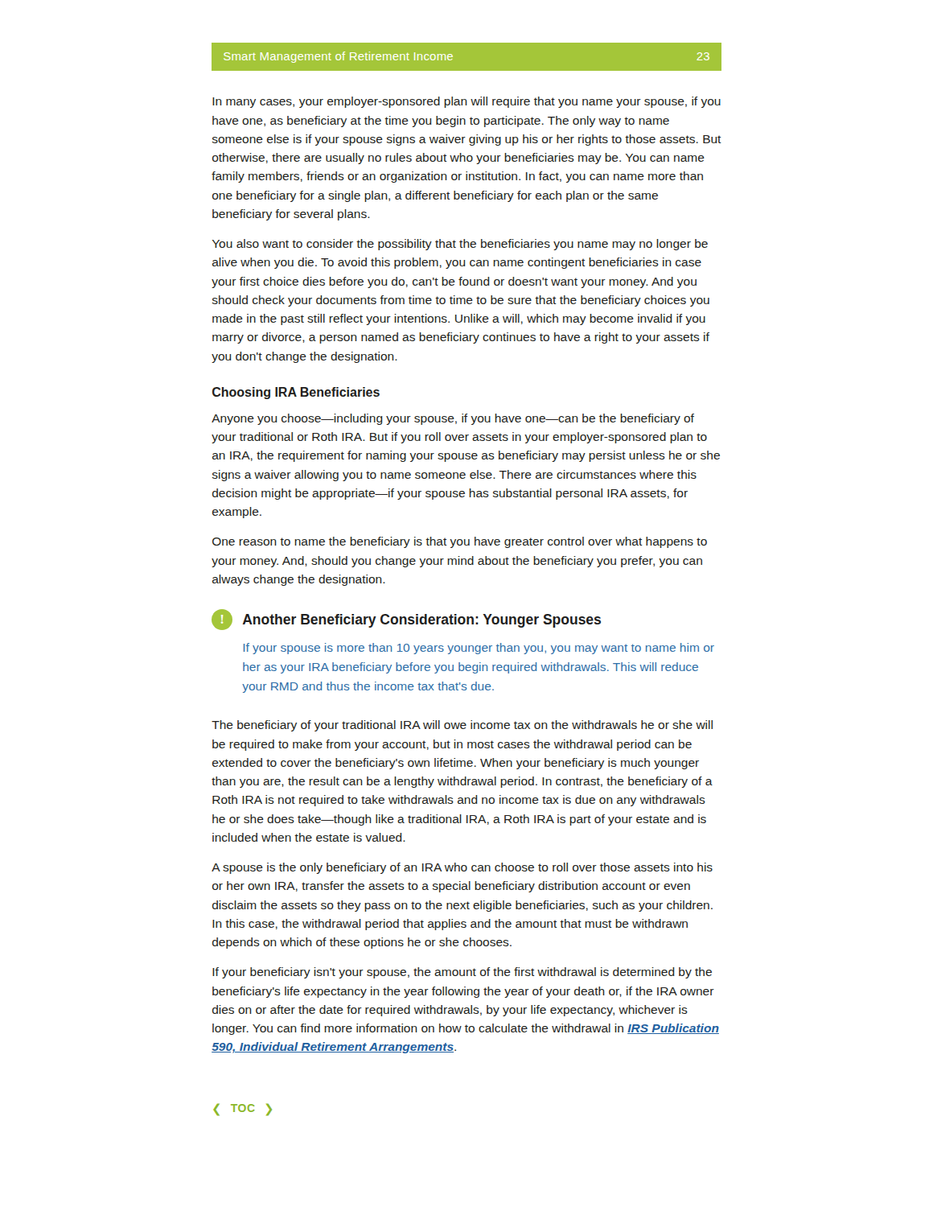Smart Management of Retirement Income 23
In many cases, your employer-sponsored plan will require that you name your spouse, if you have one, as beneficiary at the time you begin to participate. The only way to name someone else is if your spouse signs a waiver giving up his or her rights to those assets. But otherwise, there are usually no rules about who your beneficiaries may be. You can name family members, friends or an organization or institution. In fact, you can name more than one beneficiary for a single plan, a different beneficiary for each plan or the same beneficiary for several plans.
You also want to consider the possibility that the beneficiaries you name may no longer be alive when you die. To avoid this problem, you can name contingent beneficiaries in case your first choice dies before you do, can't be found or doesn't want your money. And you should check your documents from time to time to be sure that the beneficiary choices you made in the past still reflect your intentions. Unlike a will, which may become invalid if you marry or divorce, a person named as beneficiary continues to have a right to your assets if you don't change the designation.
Choosing IRA Beneficiaries
Anyone you choose—including your spouse, if you have one—can be the beneficiary of your traditional or Roth IRA. But if you roll over assets in your employer-sponsored plan to an IRA, the requirement for naming your spouse as beneficiary may persist unless he or she signs a waiver allowing you to name someone else. There are circumstances where this decision might be appropriate—if your spouse has substantial personal IRA assets, for example.
One reason to name the beneficiary is that you have greater control over what happens to your money. And, should you change your mind about the beneficiary you prefer, you can always change the designation.
!
Another Beneficiary Consideration: Younger Spouses
If your spouse is more than 10 years younger than you, you may want to name him or her as your IRA beneficiary before you begin required withdrawals. This will reduce your RMD and thus the income tax that's due.
The beneficiary of your traditional IRA will owe income tax on the withdrawals he or she will be required to make from your account, but in most cases the withdrawal period can be extended to cover the beneficiary's own lifetime. When your beneficiary is much younger than you are, the result can be a lengthy withdrawal period. In contrast, the beneficiary of a Roth IRA is not required to take withdrawals and no income tax is due on any withdrawals he or she does take—though like a traditional IRA, a Roth IRA is part of your estate and is included when the estate is valued.
A spouse is the only beneficiary of an IRA who can choose to roll over those assets into his or her own IRA, transfer the assets to a special beneficiary distribution account or even disclaim the assets so they pass on to the next eligible beneficiaries, such as your children. In this case, the withdrawal period that applies and the amount that must be withdrawn depends on which of these options he or she chooses.
If your beneficiary isn't your spouse, the amount of the first withdrawal is determined by the beneficiary's life expectancy in the year following the year of your death or, if the IRA owner dies on or after the date for required withdrawals, by your life expectancy, whichever is longer. You can find more information on how to calculate the withdrawal in IRS Publication 590, Individual Retirement Arrangements.
❮ TOC ❯